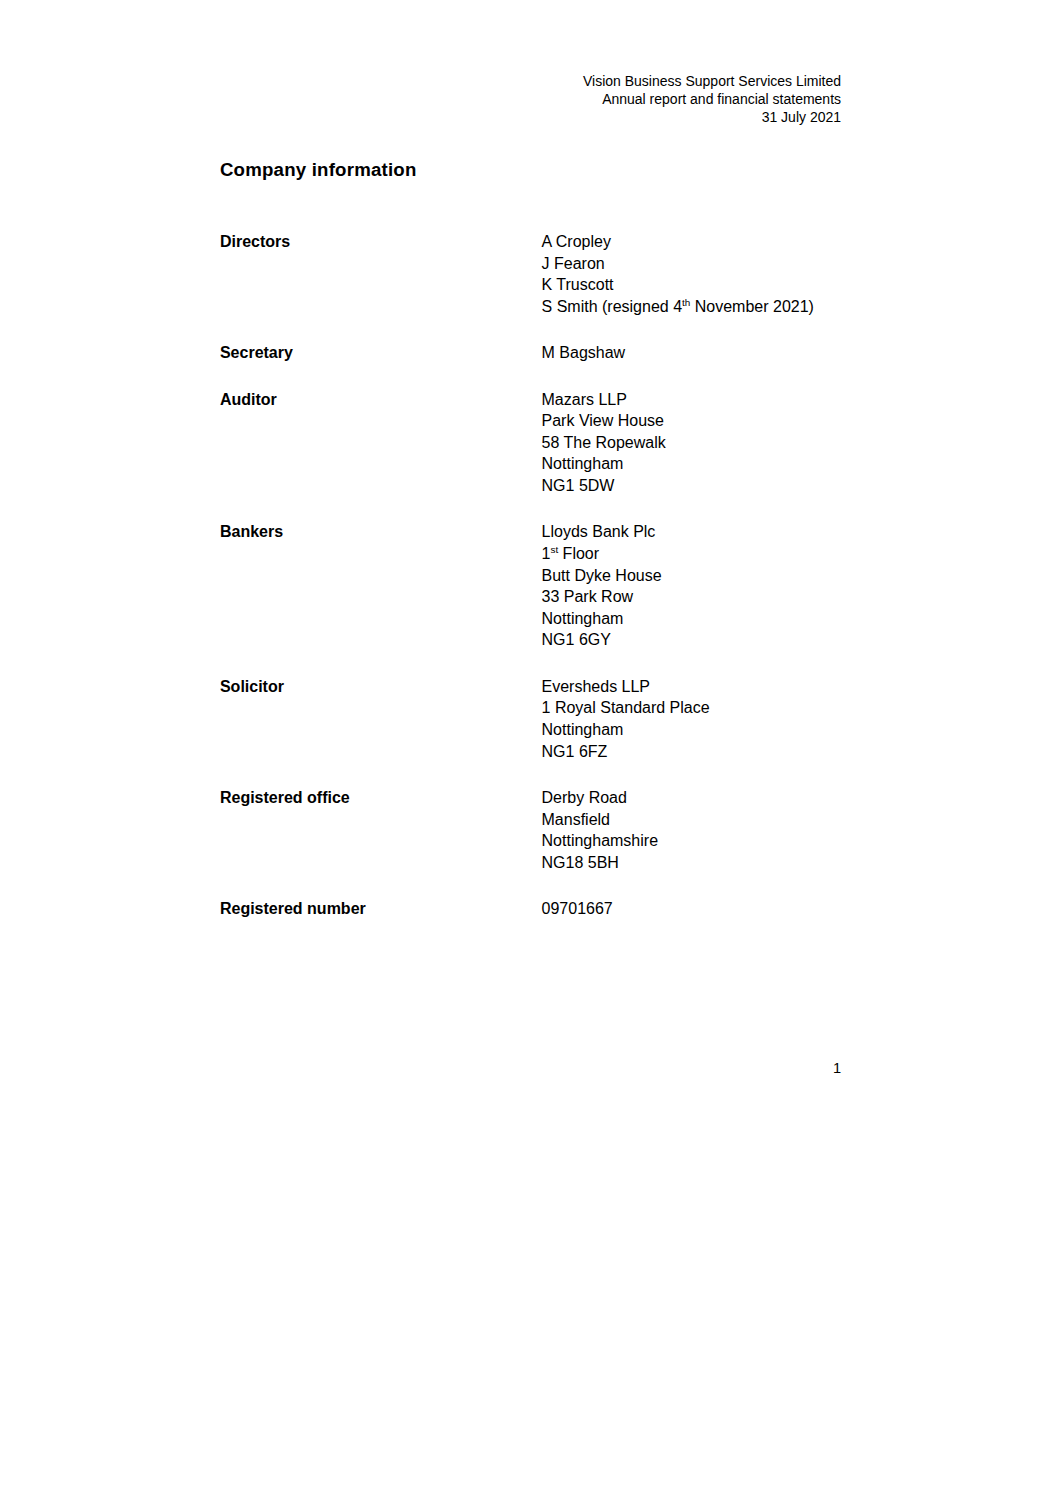Vision Business Support Services Limited
Annual report and financial statements
31 July 2021
Company information
| Directors | A Cropley J Fearon K Truscott S Smith (resigned 4 th November 2021) |
| Secretary | M Bagshaw |
| Auditor | Mazars LLP Park View House 58 The Ropewalk Nottingham NG1 5DW |
| Bankers | Lloyds Bank Plc 1 st Floor Butt Dyke House 33 Park Row Nottingham NG1 6GY |
| Solicitor | Eversheds LLP 1 Royal Standard Place Nottingham NG1 6FZ |
| Registered office | Derby Road Mansfield Nottinghamshire NG18 5BH |
| Registered number | 09701667 |
1